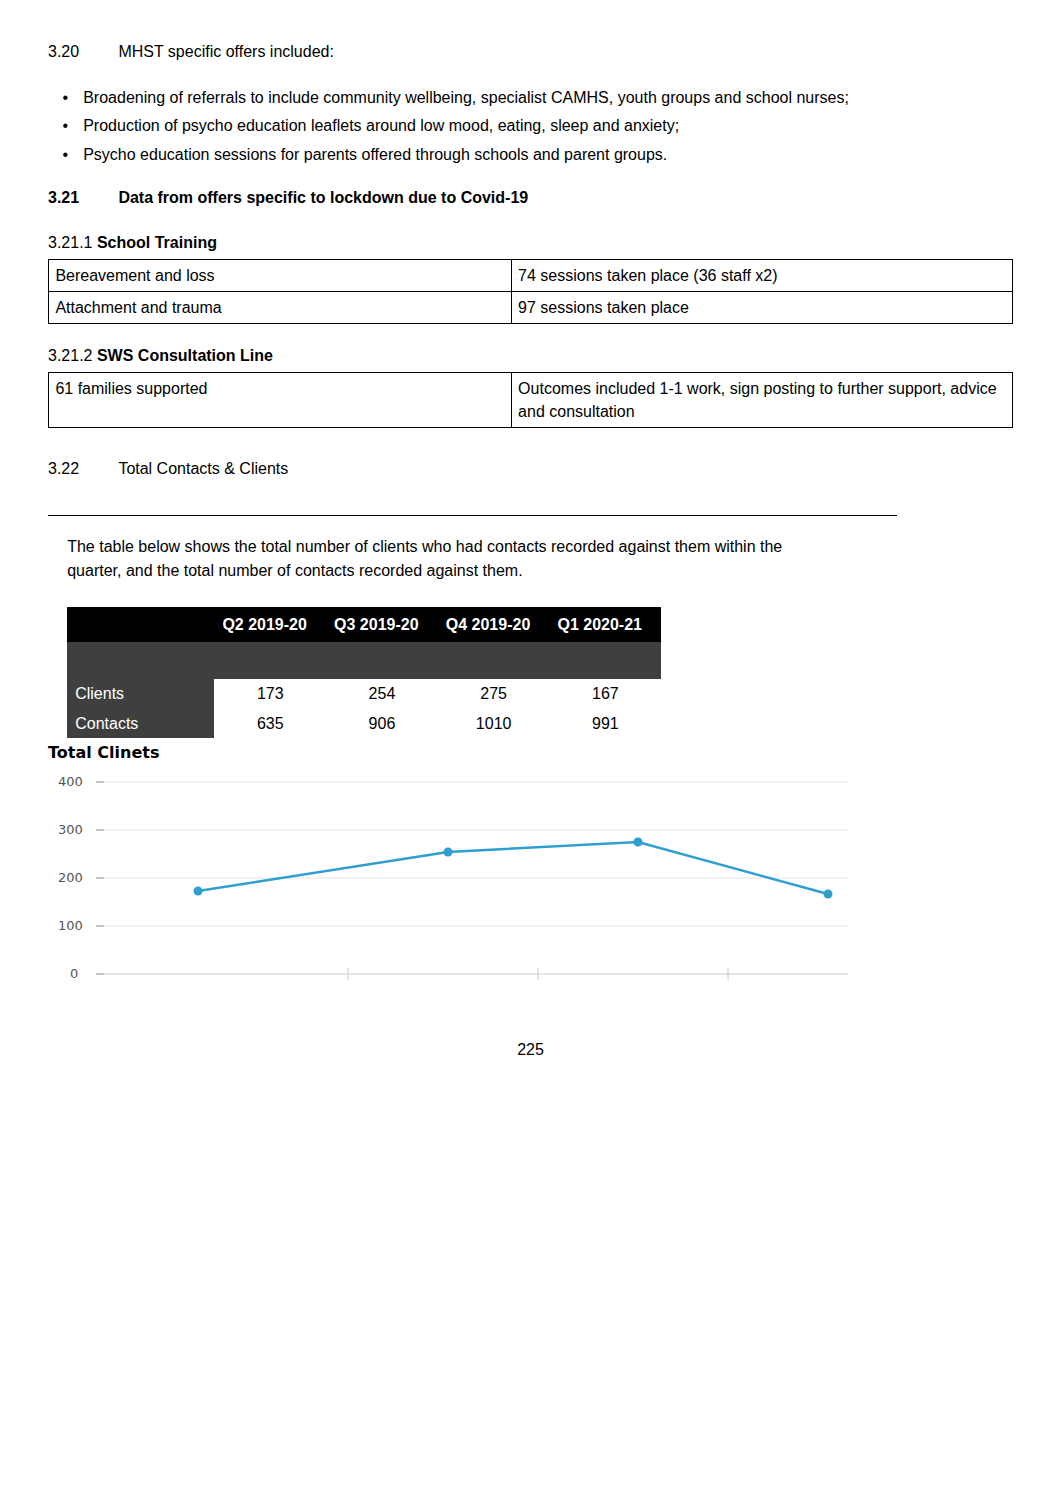3.20
MHST specific offers included:
Broadening of referrals to include community wellbeing, specialist CAMHS, youth groups and school nurses;
Production of psycho education leaflets around low mood, eating, sleep and anxiety;
Psycho education sessions for parents offered through schools and parent groups.
3.21
Data from offers specific to lockdown due to Covid-19
3.21.1 School Training
| Bereavement and loss | 74 sessions taken place (36 staff x2) |
| Attachment and trauma | 97 sessions taken place |
3.21.2 SWS Consultation Line
| 61 families supported | Outcomes included 1-1 work, sign posting to further support, advice and consultation |
3.22
Total Contacts & Clients
The table below shows the total number of clients who had contacts recorded against them within the quarter, and the total number of contacts recorded against them.
| | Q2 2019-20 | Q3 2019-20 | Q4 2019-20 | Q1 2020-21 |
| --- | --- | --- | --- | --- |
| Clients | 173 | 254 | 275 | 167 |
| Contacts | 635 | 906 | 1010 | 991 |
Total Clinets
400 300 200 100 0
225